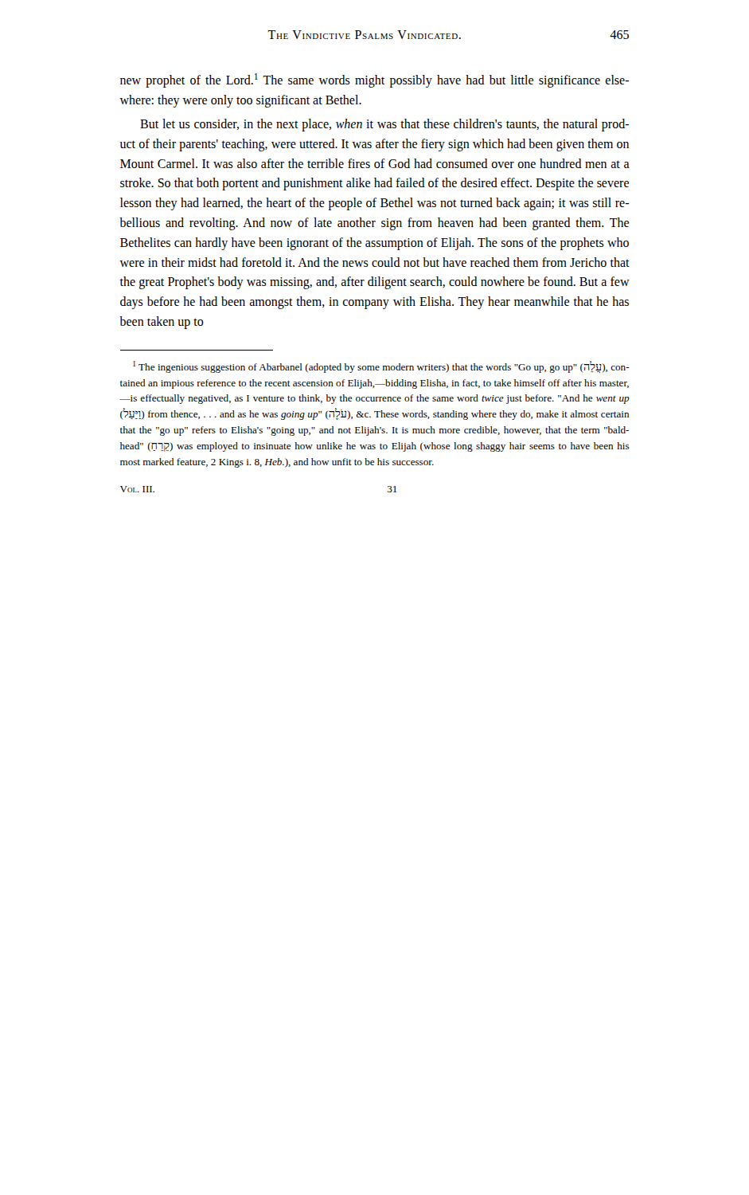465 The Vindictive Psalms Vindicated.
new prophet of the Lord.1 The same words might possibly have had but little significance elsewhere: they were only too significant at Bethel.
But let us consider, in the next place, when it was that these children's taunts, the natural product of their parents' teaching, were uttered. It was after the fiery sign which had been given them on Mount Carmel. It was also after the terrible fires of God had consumed over one hundred men at a stroke. So that both portent and punishment alike had failed of the desired effect. Despite the severe lesson they had learned, the heart of the people of Bethel was not turned back again; it was still rebellious and revolting. And now of late another sign from heaven had been granted them. The Bethelites can hardly have been ignorant of the assumption of Elijah. The sons of the prophets who were in their midst had foretold it. And the news could not but have reached them from Jericho that the great Prophet's body was missing, and, after diligent search, could nowhere be found. But a few days before he had been amongst them, in company with Elisha. They hear meanwhile that he has been taken up to
1 The ingenious suggestion of Abarbanel (adopted by some modern writers) that the words "Go up, go up" (עֲלֵה), contained an impious reference to the recent ascension of Elijah,—bidding Elisha, in fact, to take himself off after his master,—is effectually negatived, as I venture to think, by the occurrence of the same word twice just before. "And he went up (וַיַּעַל) from thence, . . . and as he was going up" (עֹלֶה), &c. These words, standing where they do, make it almost certain that the "go up" refers to Elisha's "going up," and not Elijah's. It is much more credible, however, that the term "bald-head" (קֵרֵחַ) was employed to insinuate how unlike he was to Elijah (whose long shaggy hair seems to have been his most marked feature, 2 Kings i. 8, Heb.), and how unfit to be his successor.
Vol. III.
31